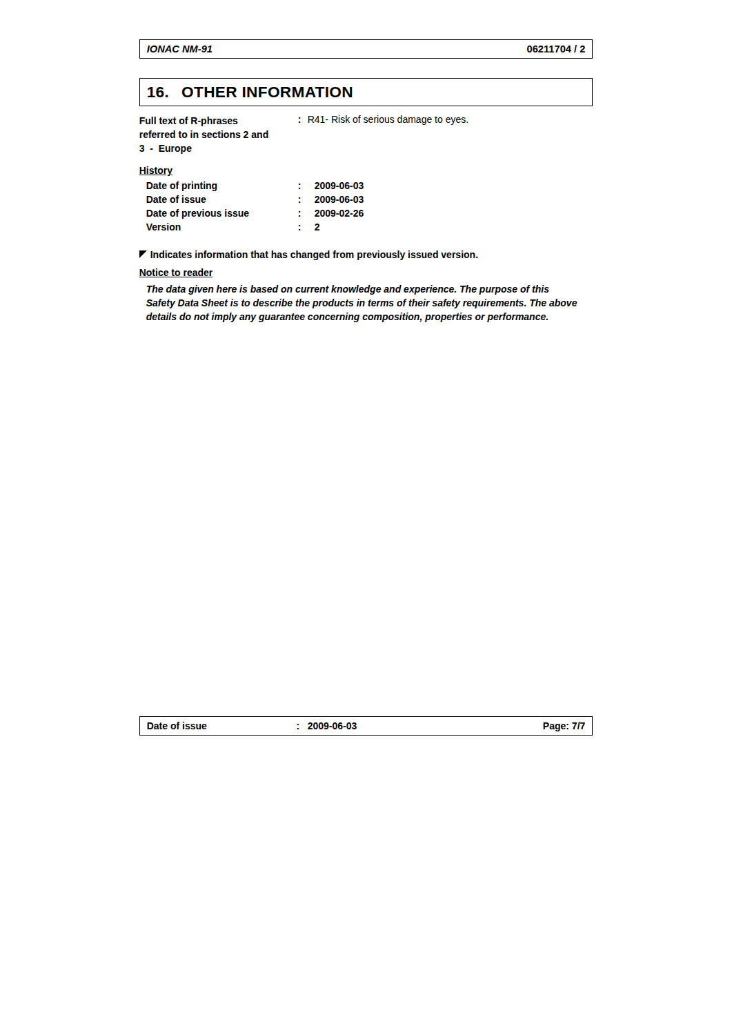IONAC NM-91 06211704 / 2
16. OTHER INFORMATION
| Full text of R-phrases referred to in sections 2 and 3 - Europe | : | R41- Risk of serious damage to eyes. |
History
| Date of printing | : | 2009-06-03 |
| Date of issue | : | 2009-06-03 |
| Date of previous issue | : | 2009-02-26 |
| Version | : | 2 |
Indicates information that has changed from previously issued version.
Notice to reader
The data given here is based on current knowledge and experience. The purpose of this Safety Data Sheet is to describe the products in terms of their safety requirements. The above details do not imply any guarantee concerning composition, properties or performance.
Date of issue
: 2009-06-03
Page: 7/7